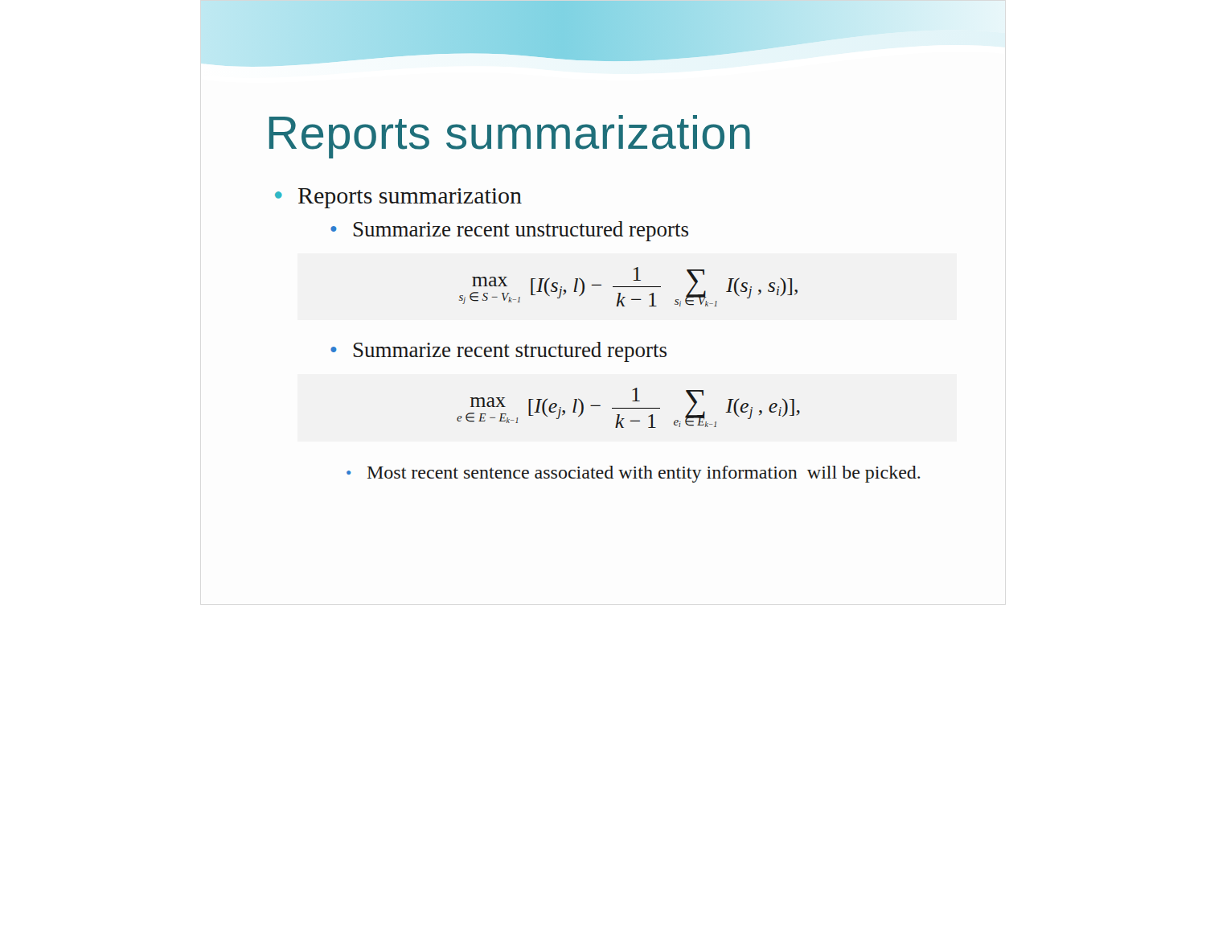Reports summarization
Reports summarization
Summarize recent unstructured reports
max sj ∈ S − Vk−1 [I(sj, l) − 1 k − 1 ∑ si ∈ Vk−1 I(sj , si)],
Summarize recent structured reports
max e ∈ E − Ek−1 [I(ej, l) − 1 k − 1 ∑ ei ∈ Ek−1 I(ej , ei)],
Most recent sentence associated with entity information will be picked.